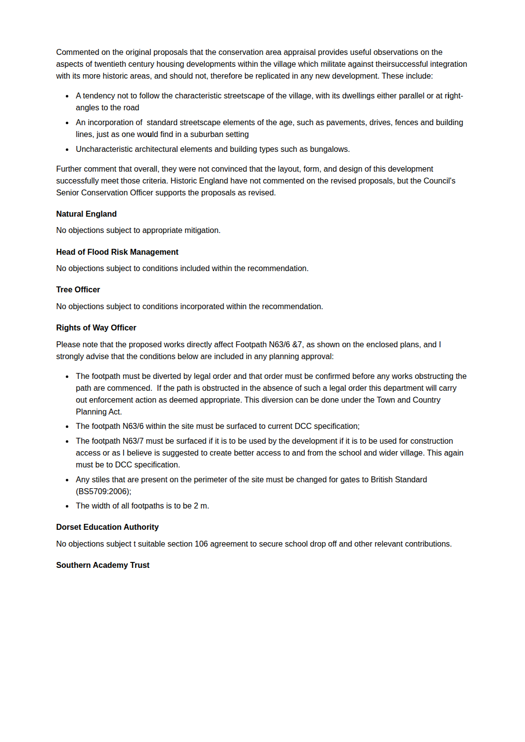Commented on the original proposals that the conservation area appraisal provides useful observations on the aspects of twentieth century housing developments within the village which militate against theirsuccessful integration with its more historic areas, and should not, therefore be replicated in any new development. These include:
A tendency not to follow the characteristic streetscape of the village, with its dwellings either parallel or at right-angles to the road
An incorporation of standard streetscape elements of the age, such as pavements, drives, fences and building lines, just as one would find in a suburban setting
Uncharacteristic architectural elements and building types such as bungalows.
Further comment that overall, they were not convinced that the layout, form, and design of this development successfully meet those criteria. Historic England have not commented on the revised proposals, but the Council's Senior Conservation Officer supports the proposals as revised.
Natural England
No objections subject to appropriate mitigation.
Head of Flood Risk Management
No objections subject to conditions included within the recommendation.
Tree Officer
No objections subject to conditions incorporated within the recommendation.
Rights of Way Officer
Please note that the proposed works directly affect Footpath N63/6 &7, as shown on the enclosed plans, and I strongly advise that the conditions below are included in any planning approval:
The footpath must be diverted by legal order and that order must be confirmed before any works obstructing the path are commenced. If the path is obstructed in the absence of such a legal order this department will carry out enforcement action as deemed appropriate. This diversion can be done under the Town and Country Planning Act.
The footpath N63/6 within the site must be surfaced to current DCC specification;
The footpath N63/7 must be surfaced if it is to be used by the development if it is to be used for construction access or as I believe is suggested to create better access to and from the school and wider village. This again must be to DCC specification.
Any stiles that are present on the perimeter of the site must be changed for gates to British Standard (BS5709:2006);
The width of all footpaths is to be 2 m.
Dorset Education Authority
No objections subject t suitable section 106 agreement to secure school drop off and other relevant contributions.
Southern Academy Trust